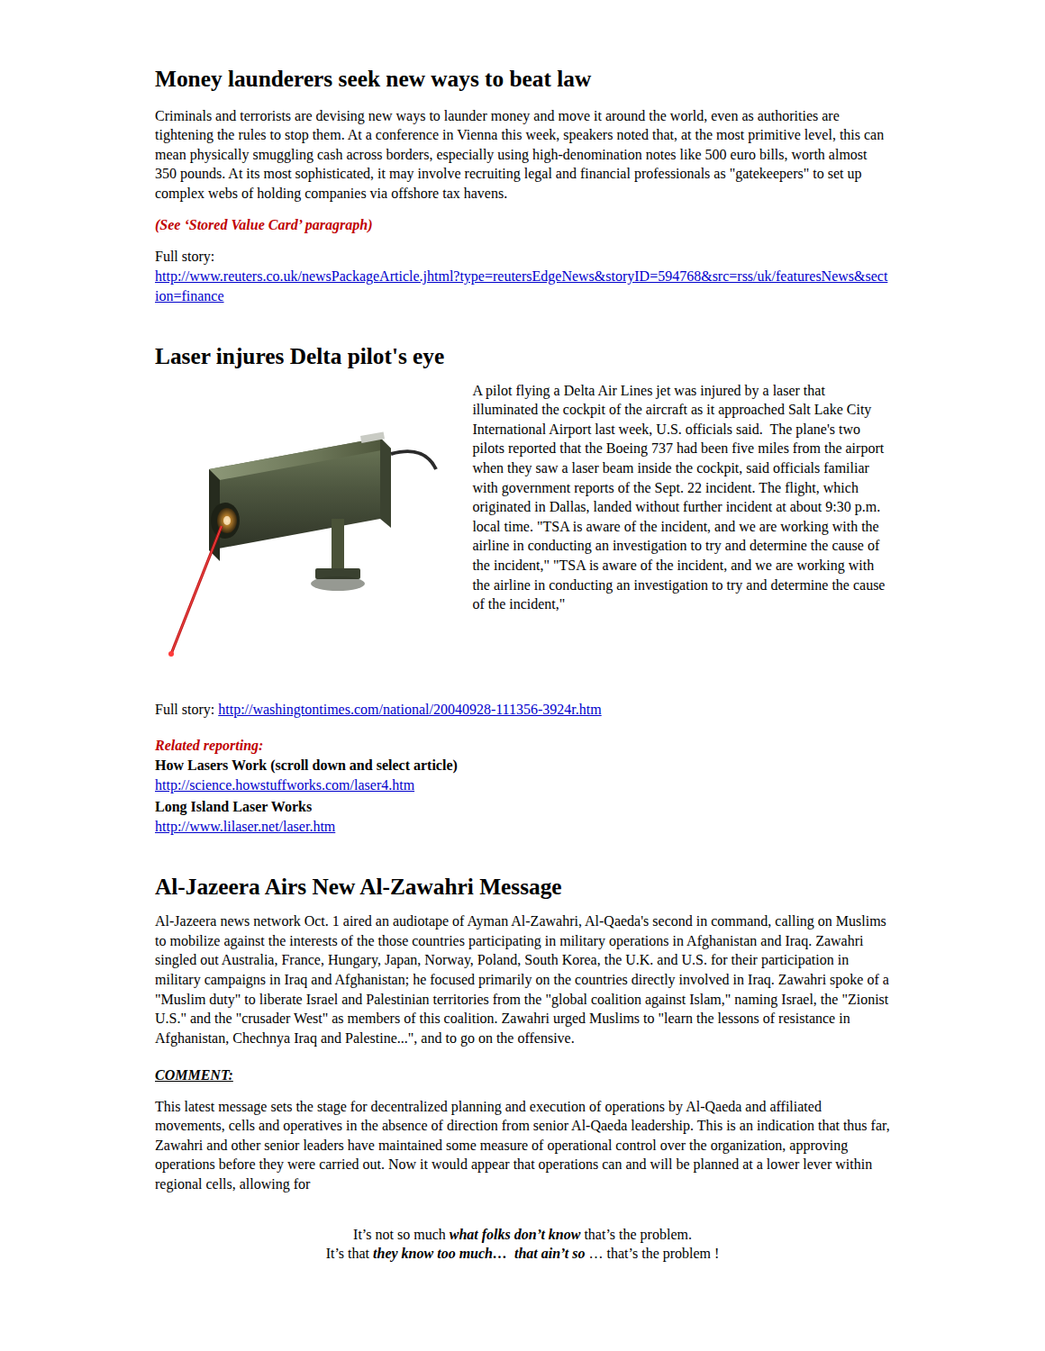Money launderers seek new ways to beat law
Criminals and terrorists are devising new ways to launder money and move it around the world, even as authorities are tightening the rules to stop them. At a conference in Vienna this week, speakers noted that, at the most primitive level, this can mean physically smuggling cash across borders, especially using high-denomination notes like 500 euro bills, worth almost 350 pounds. At its most sophisticated, it may involve recruiting legal and financial professionals as "gatekeepers" to set up complex webs of holding companies via offshore tax havens.
(See ‘Stored Value Card’ paragraph)
Full story:
http://www.reuters.co.uk/newsPackageArticle.jhtml?type=reutersEdgeNews&storyID=594768&src=rss/uk/featuresNews&section=finance
Laser injures Delta pilot's eye
A pilot flying a Delta Air Lines jet was injured by a laser that illuminated the cockpit of the aircraft as it approached Salt Lake City International Airport last week, U.S. officials said. The plane's two pilots reported that the Boeing 737 had been five miles from the airport when they saw a laser beam inside the cockpit, said officials familiar with government reports of the Sept. 22 incident. The flight, which originated in Dallas, landed without further incident at about 9:30 p.m. local time. "TSA is aware of the incident, and we are working with the airline in conducting an investigation to try and determine the cause of the incident," "TSA is aware of the incident, and we are working with the airline in conducting an investigation to try and determine the cause of the incident,"
Full story: http://washingtontimes.com/national/20040928-111356-3924r.htm
Related reporting:
How Lasers Work (scroll down and select article)
http://science.howstuffworks.com/laser4.htm
Long Island Laser Works
http://www.lilaser.net/laser.htm
Al-Jazeera Airs New Al-Zawahri Message
Al-Jazeera news network Oct. 1 aired an audiotape of Ayman Al-Zawahri, Al-Qaeda's second in command, calling on Muslims to mobilize against the interests of the those countries participating in military operations in Afghanistan and Iraq. Zawahri singled out Australia, France, Hungary, Japan, Norway, Poland, South Korea, the U.K. and U.S. for their participation in military campaigns in Iraq and Afghanistan; he focused primarily on the countries directly involved in Iraq. Zawahri spoke of a "Muslim duty" to liberate Israel and Palestinian territories from the "global coalition against Islam," naming Israel, the "Zionist U.S." and the "crusader West" as members of this coalition. Zawahri urged Muslims to "learn the lessons of resistance in Afghanistan, Chechnya Iraq and Palestine...", and to go on the offensive.
COMMENT:
This latest message sets the stage for decentralized planning and execution of operations by Al-Qaeda and affiliated movements, cells and operatives in the absence of direction from senior Al-Qaeda leadership. This is an indication that thus far, Zawahri and other senior leaders have maintained some measure of operational control over the organization, approving operations before they were carried out. Now it would appear that operations can and will be planned at a lower lever within regional cells, allowing for
It’s not so much what folks don’t know that’s the problem.
It’s that they know too much… that ain’t so … that’s the problem !